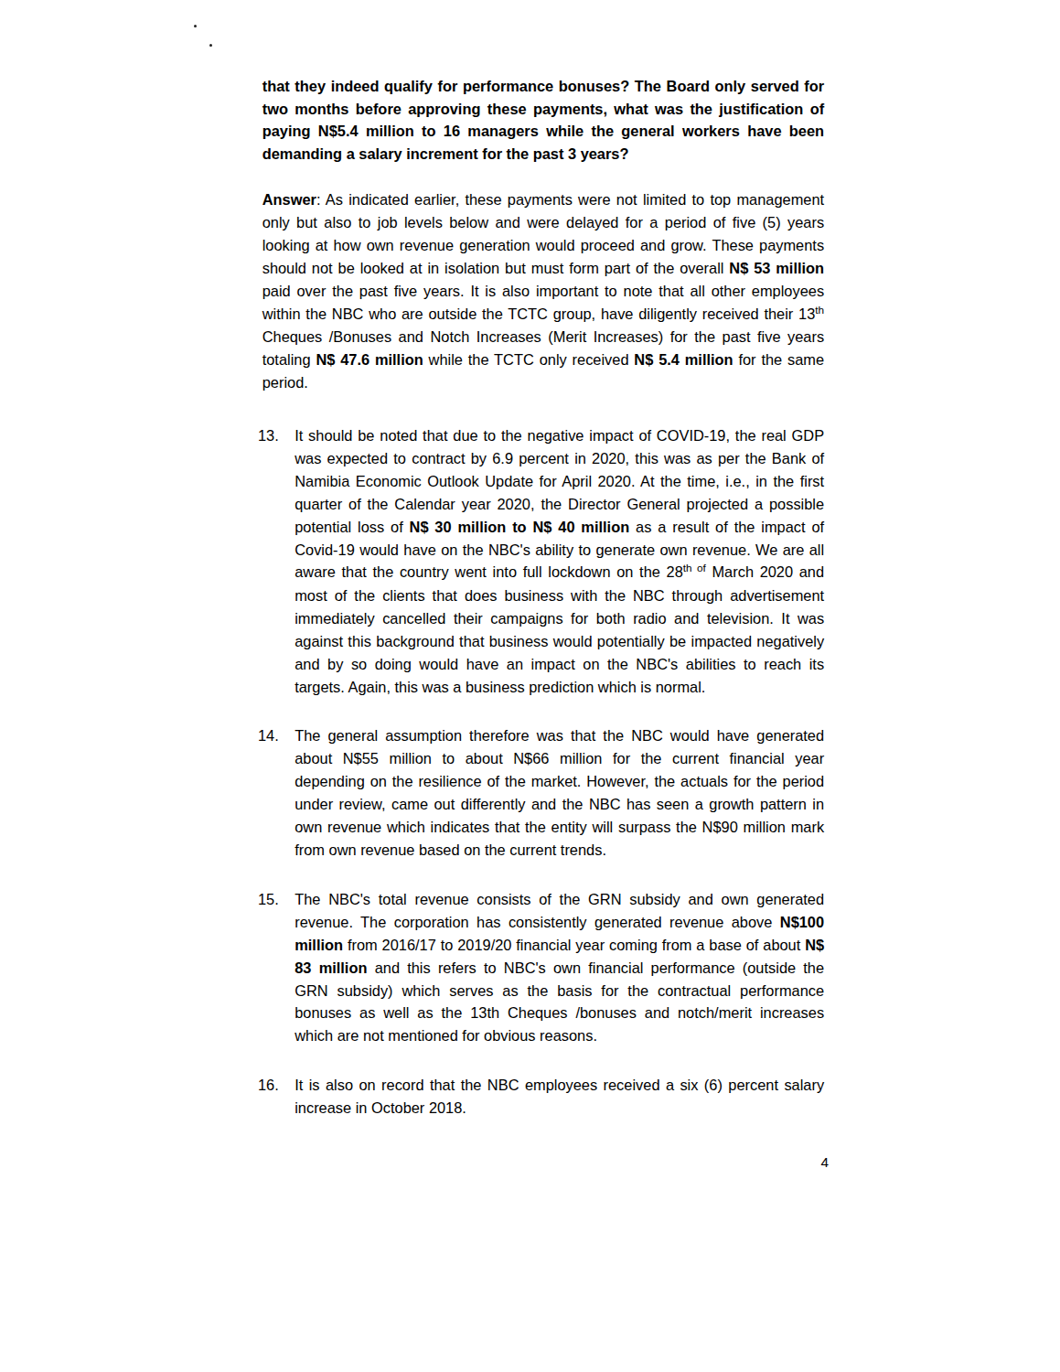that they indeed qualify for performance bonuses? The Board only served for two months before approving these payments, what was the justification of paying N$5.4 million to 16 managers while the general workers have been demanding a salary increment for the past 3 years?
Answer: As indicated earlier, these payments were not limited to top management only but also to job levels below and were delayed for a period of five (5) years looking at how own revenue generation would proceed and grow. These payments should not be looked at in isolation but must form part of the overall N$ 53 million paid over the past five years. It is also important to note that all other employees within the NBC who are outside the TCTC group, have diligently received their 13th Cheques /Bonuses and Notch Increases (Merit Increases) for the past five years totaling N$ 47.6 million while the TCTC only received N$ 5.4 million for the same period.
It should be noted that due to the negative impact of COVID-19, the real GDP was expected to contract by 6.9 percent in 2020, this was as per the Bank of Namibia Economic Outlook Update for April 2020. At the time, i.e., in the first quarter of the Calendar year 2020, the Director General projected a possible potential loss of N$ 30 million to N$ 40 million as a result of the impact of Covid-19 would have on the NBC's ability to generate own revenue. We are all aware that the country went into full lockdown on the 28th of March 2020 and most of the clients that does business with the NBC through advertisement immediately cancelled their campaigns for both radio and television. It was against this background that business would potentially be impacted negatively and by so doing would have an impact on the NBC's abilities to reach its targets. Again, this was a business prediction which is normal.
The general assumption therefore was that the NBC would have generated about N$55 million to about N$66 million for the current financial year depending on the resilience of the market. However, the actuals for the period under review, came out differently and the NBC has seen a growth pattern in own revenue which indicates that the entity will surpass the N$90 million mark from own revenue based on the current trends.
The NBC's total revenue consists of the GRN subsidy and own generated revenue. The corporation has consistently generated revenue above N$100 million from 2016/17 to 2019/20 financial year coming from a base of about N$ 83 million and this refers to NBC's own financial performance (outside the GRN subsidy) which serves as the basis for the contractual performance bonuses as well as the 13th Cheques /bonuses and notch/merit increases which are not mentioned for obvious reasons.
It is also on record that the NBC employees received a six (6) percent salary increase in October 2018.
4